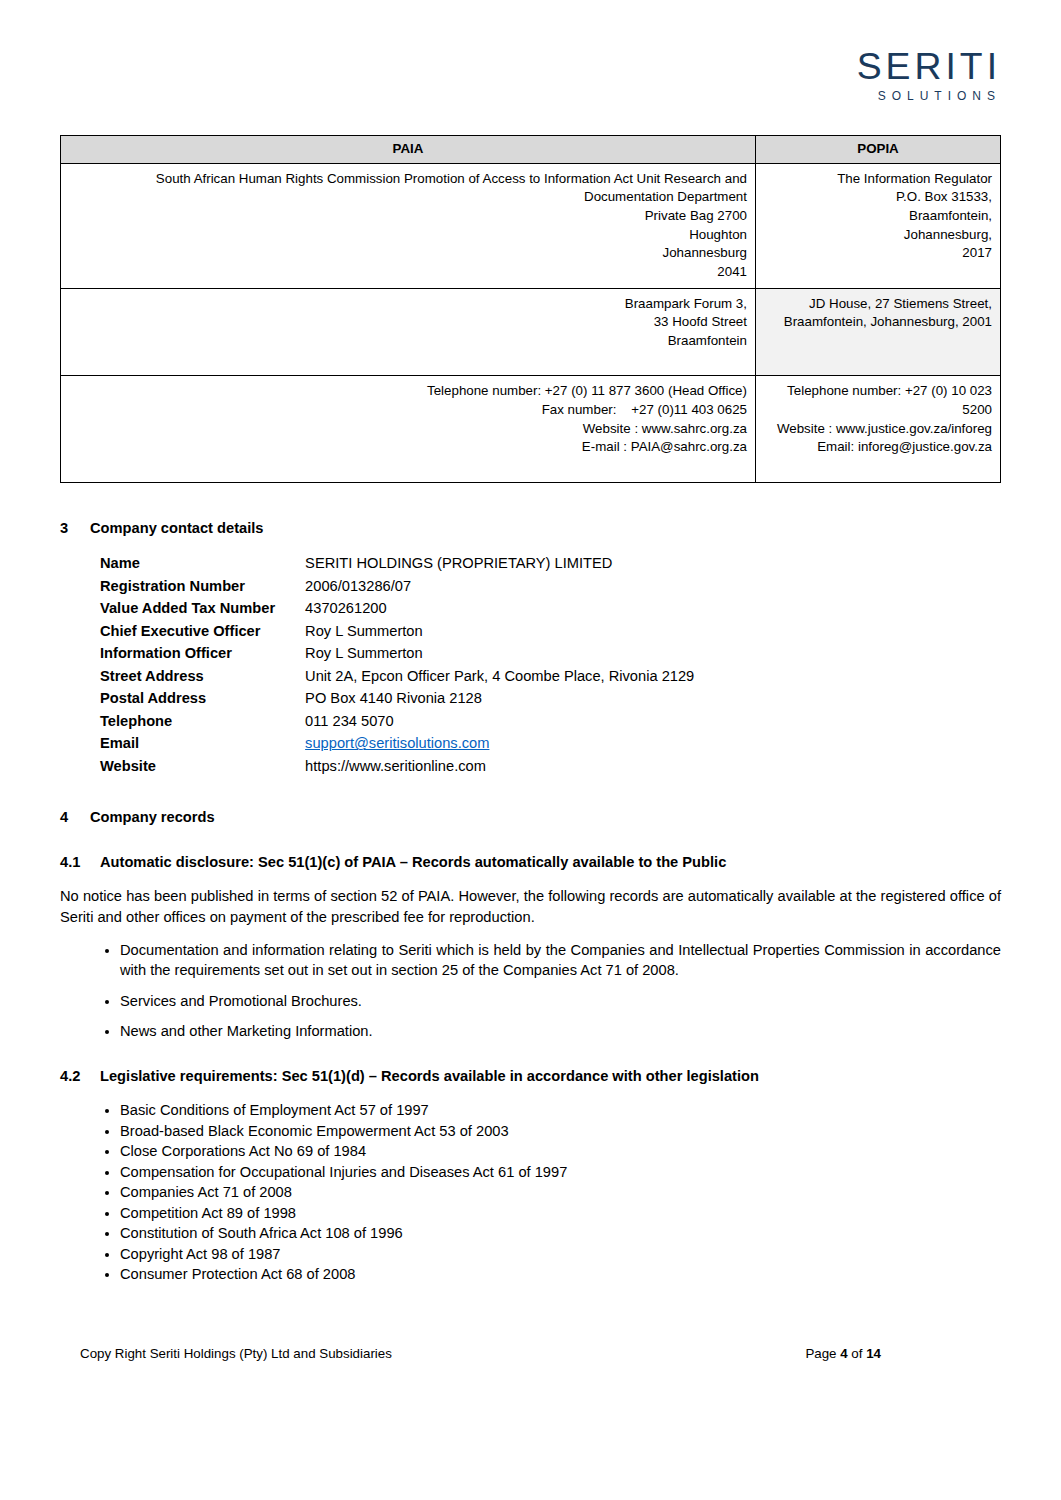SERITI
SOLUTIONS
| PAIA | POPIA |
| --- | --- |
| South African Human Rights Commission Promotion of Access to Information Act Unit Research and Documentation Department Private Bag 2700 Houghton Johannesburg 2041 | The Information Regulator P.O. Box 31533, Braamfontein, Johannesburg, 2017 |
| Braampark Forum 3, 33 Hoofd Street Braamfontein | JD House, 27 Stiemens Street, Braamfontein, Johannesburg, 2001 |
| Telephone number: +27 (0) 11 877 3600 (Head Office) Fax number: +27 (0)11 403 0625 Website : www.sahrc.org.za E-mail : PAIA@sahrc.org.za | Telephone number: +27 (0) 10 023 5200 Website : www.justice.gov.za/inforeg Email: inforeg@justice.gov.za |
3 Company contact details
| Name | SERITI HOLDINGS (PROPRIETARY) LIMITED |
| Registration Number | 2006/013286/07 |
| Value Added Tax Number | 4370261200 |
| Chief Executive Officer | Roy L Summerton |
| Information Officer | Roy L Summerton |
| Street Address | Unit 2A, Epcon Officer Park, 4 Coombe Place, Rivonia 2129 |
| Postal Address | PO Box 4140 Rivonia 2128 |
| Telephone | 011 234 5070 |
| Email | support@seritisolutions.com |
| Website | https://www.seritionline.com |
4 Company records
4.1 Automatic disclosure: Sec 51(1)(c) of PAIA – Records automatically available to the Public
No notice has been published in terms of section 52 of PAIA. However, the following records are automatically available at the registered office of Seriti and other offices on payment of the prescribed fee for reproduction.
Documentation and information relating to Seriti which is held by the Companies and Intellectual Properties Commission in accordance with the requirements set out in set out in section 25 of the Companies Act 71 of 2008.
Services and Promotional Brochures.
News and other Marketing Information.
4.2 Legislative requirements: Sec 51(1)(d) – Records available in accordance with other legislation
Basic Conditions of Employment Act 57 of 1997
Broad-based Black Economic Empowerment Act 53 of 2003
Close Corporations Act No 69 of 1984
Compensation for Occupational Injuries and Diseases Act 61 of 1997
Companies Act 71 of 2008
Competition Act 89 of 1998
Constitution of South Africa Act 108 of 1996
Copyright Act 98 of 1987
Consumer Protection Act 68 of 2008
Copy Right Seriti Holdings (Pty) Ltd and Subsidiaries
Page 4 of 14